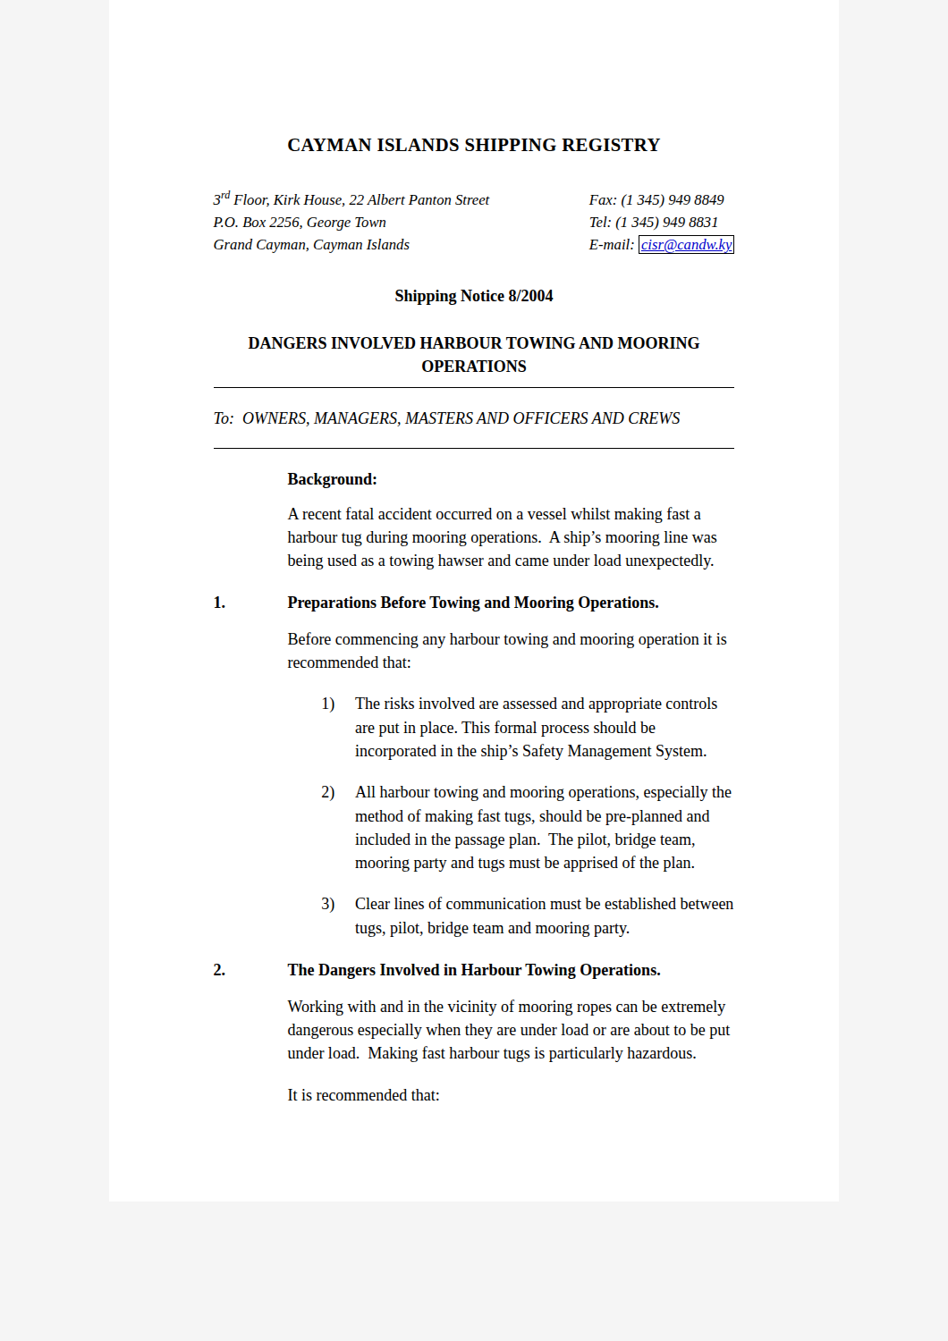CAYMAN ISLANDS SHIPPING REGISTRY
3rd Floor, Kirk House, 22 Albert Panton Street
P.O. Box 2256, George Town
Grand Cayman, Cayman Islands
Fax: (1 345) 949 8849
Tel: (1 345) 949 8831
E-mail: cisr@candw.ky
Shipping Notice 8/2004
DANGERS INVOLVED HARBOUR TOWING AND MOORING OPERATIONS
To: OWNERS, MANAGERS, MASTERS AND OFFICERS AND CREWS
Background:
A recent fatal accident occurred on a vessel whilst making fast a harbour tug during mooring operations. A ship’s mooring line was being used as a towing hawser and came under load unexpectedly.
1.
Preparations Before Towing and Mooring Operations.
Before commencing any harbour towing and mooring operation it is recommended that:
The risks involved are assessed and appropriate controls are put in place. This formal process should be incorporated in the ship’s Safety Management System.
All harbour towing and mooring operations, especially the method of making fast tugs, should be pre-planned and included in the passage plan. The pilot, bridge team, mooring party and tugs must be apprised of the plan.
Clear lines of communication must be established between tugs, pilot, bridge team and mooring party.
2.
The Dangers Involved in Harbour Towing Operations.
Working with and in the vicinity of mooring ropes can be extremely dangerous especially when they are under load or are about to be put under load. Making fast harbour tugs is particularly hazardous.
It is recommended that: